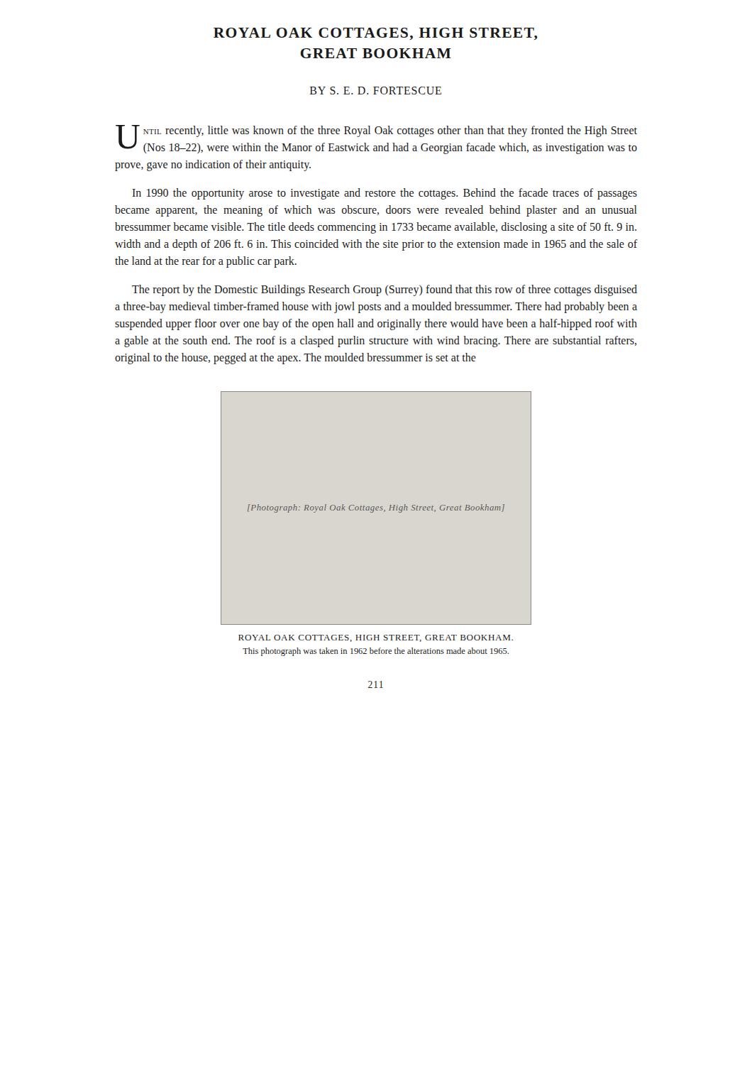Royal Oak Cottages, High Street,
Great Bookham
By S. E. D. Fortescue
Until recently, little was known of the three Royal Oak cottages other than that they fronted the High Street (Nos 18–22), were within the Manor of Eastwick and had a Georgian facade which, as investigation was to prove, gave no indication of their antiquity.
In 1990 the opportunity arose to investigate and restore the cottages. Behind the facade traces of passages became apparent, the meaning of which was obscure, doors were revealed behind plaster and an unusual bressummer became visible. The title deeds commencing in 1733 became available, disclosing a site of 50 ft. 9 in. width and a depth of 206 ft. 6 in. This coincided with the site prior to the extension made in 1965 and the sale of the land at the rear for a public car park.
The report by the Domestic Buildings Research Group (Surrey) found that this row of three cottages disguised a three-bay medieval timber-framed house with jowl posts and a moulded bressummer. There had probably been a suspended upper floor over one bay of the open hall and originally there would have been a half-hipped roof with a gable at the south end. The roof is a clasped purlin structure with wind bracing. There are substantial rafters, original to the house, pegged at the apex. The moulded bressummer is set at the
[Photograph: Royal Oak Cottages, High Street, Great Bookham]
Royal Oak Cottages, High Street, Great Bookham. This photograph was taken in 1962 before the alterations made about 1965.
211